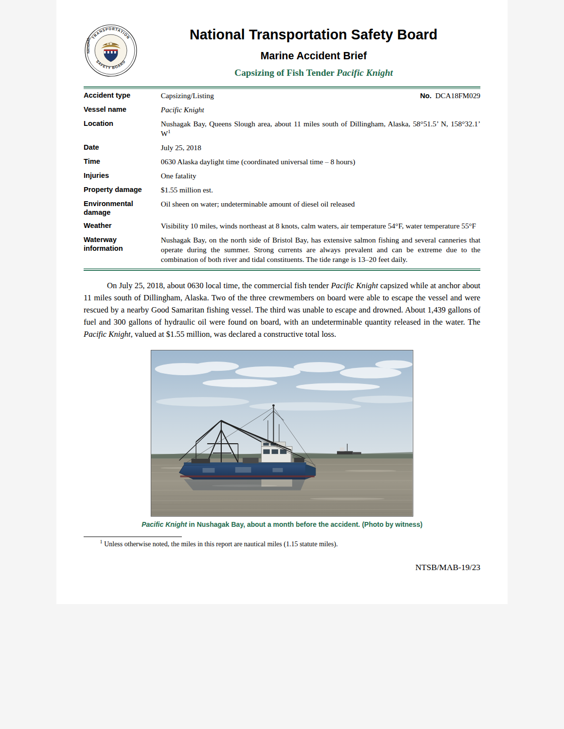TRANSPORTATION SAFETY BOARD NATIONAL
National Transportation Safety Board
Marine Accident Brief
Capsizing of Fish Tender Pacific Knight
| Accident type | Capsizing/Listing No. DCA18FM029 |
| Vessel name | Pacific Knight |
| Location | Nushagak Bay, Queens Slough area, about 11 miles south of Dillingham, Alaska, 58°51.5’ N, 158°32.1’ W 1 |
| Date | July 25, 2018 |
| Time | 0630 Alaska daylight time (coordinated universal time – 8 hours) |
| Injuries | One fatality |
| Property damage | $1.55 million est. |
| Environmental damage | Oil sheen on water; undeterminable amount of diesel oil released |
| Weather | Visibility 10 miles, winds northeast at 8 knots, calm waters, air temperature 54°F, water temperature 55°F |
| Waterway information | Nushagak Bay, on the north side of Bristol Bay, has extensive salmon fishing and several canneries that operate during the summer. Strong currents are always prevalent and can be extreme due to the combination of both river and tidal constituents. The tide range is 13–20 feet daily. |
On July 25, 2018, about 0630 local time, the commercial fish tender Pacific Knight capsized while at anchor about 11 miles south of Dillingham, Alaska. Two of the three crewmembers on board were able to escape the vessel and were rescued by a nearby Good Samaritan fishing vessel. The third was unable to escape and drowned. About 1,439 gallons of fuel and 300 gallons of hydraulic oil were found on board, with an undeterminable quantity released in the water. The Pacific Knight, valued at $1.55 million, was declared a constructive total loss.
Pacific Knight in Nushagak Bay, about a month before the accident. (Photo by witness)
1 Unless otherwise noted, the miles in this report are nautical miles (1.15 statute miles).
NTSB/MAB-19/23